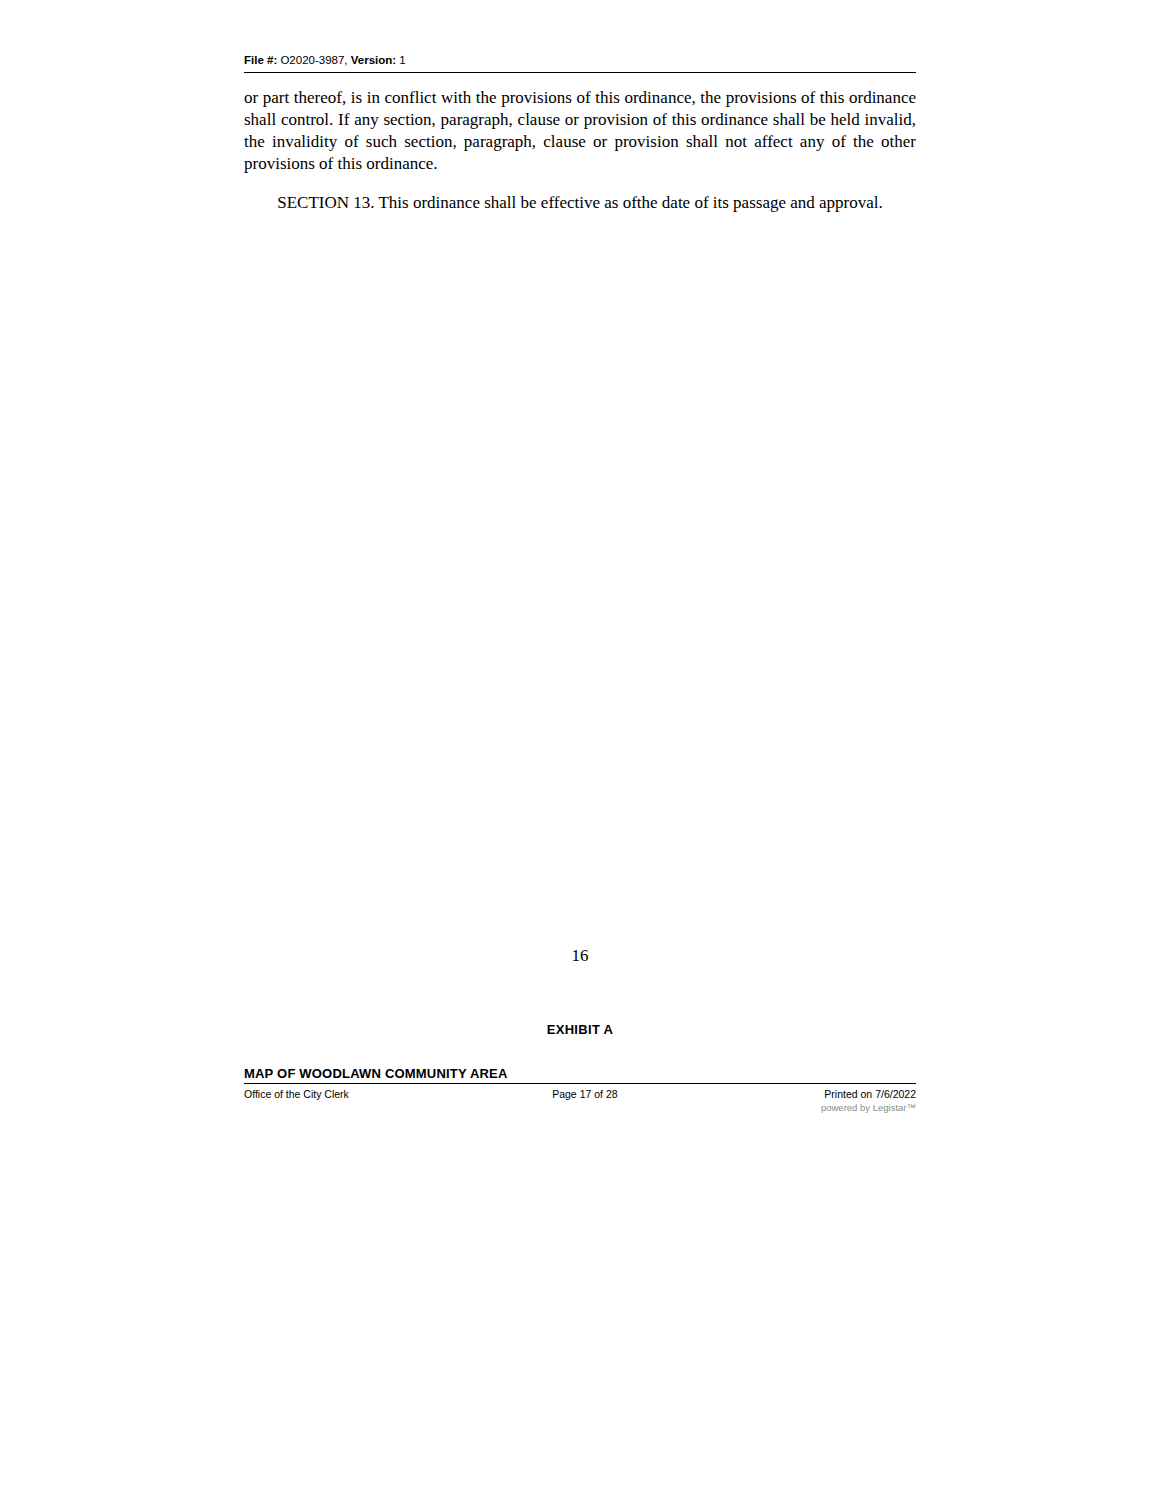File #: O2020-3987, Version: 1
or part thereof, is in conflict with the provisions of this ordinance, the provisions of this ordinance shall control. If any section, paragraph, clause or provision of this ordinance shall be held invalid, the invalidity of such section, paragraph, clause or provision shall not affect any of the other provisions of this ordinance.
SECTION 13. This ordinance shall be effective as ofthe date of its passage and approval.
16
EXHIBIT A
MAP OF WOODLAWN COMMUNITY AREA
Office of the City Clerk
Page 17 of 28
Printed on 7/6/2022 powered by Legistar™